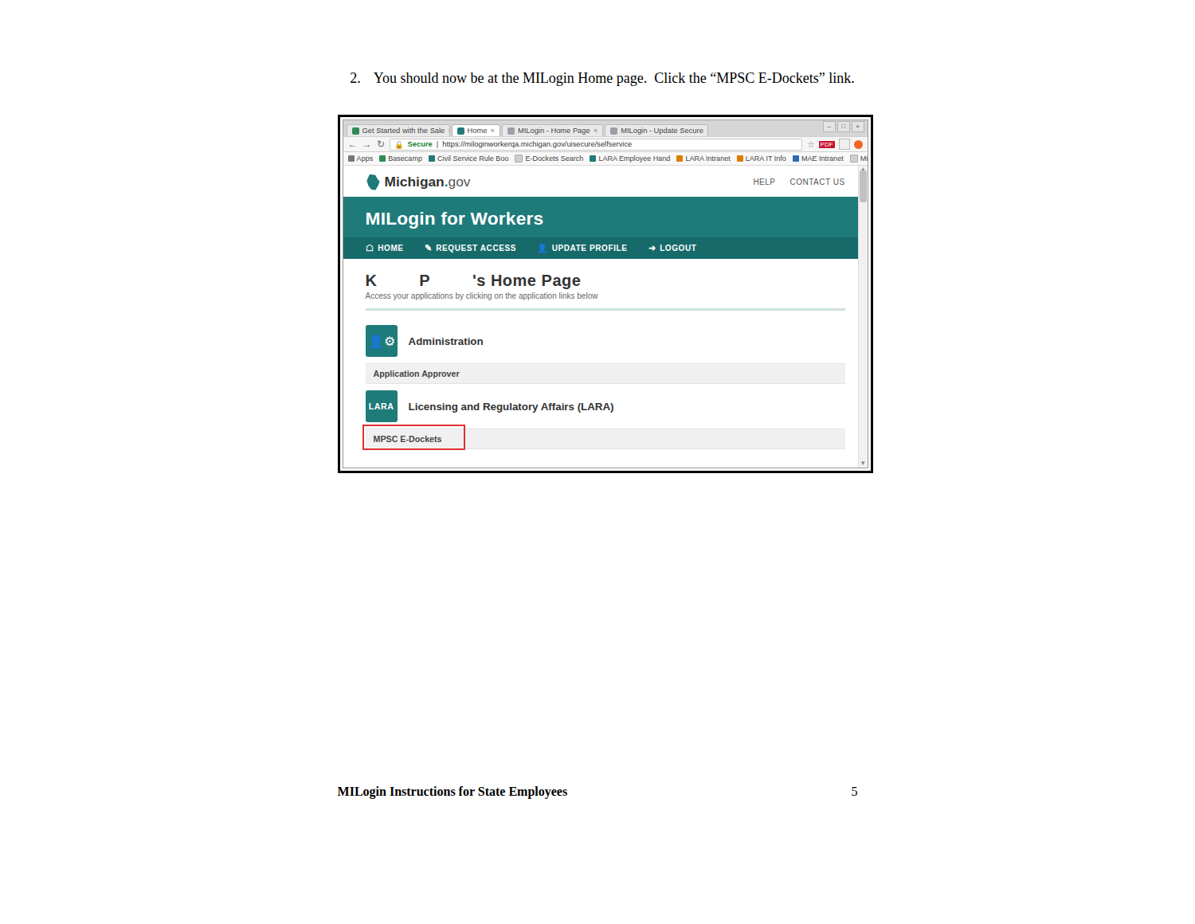You should now be at the MILogin Home page. Click the “MPSC E-Dockets” link.
Get Started with the Sale ×
Home ×
MILogin - Home Page ×
MILogin - Update Secure ×
–□×
←→↻
🔒 Secure | https://miloginworkerqa.michigan.gov/uisecure/selfservice
☆ PDF
Apps Basecamp Civil Service Rule Boo E-Dockets Search LARA Employee Hand LARA Intranet LARA IT Info MAE Intranet Microsoft Connectivi MILogin MILogin QA MPSC E-Dockets Test MPSC Intranet »
▲
▼
Michigan. gov
HELP CONTACT US
MILogin for Workers
☖HOME ✎REQUEST ACCESS 👤UPDATE PROFILE ➜LOGOUT
K P 's Home Page
Access your applications by clicking on the application links below
👤⚙
Administration
Application Approver
LARA
Licensing and Regulatory Affairs (LARA)
MPSC E-Dockets
MILogin Instructions for State Employees
5